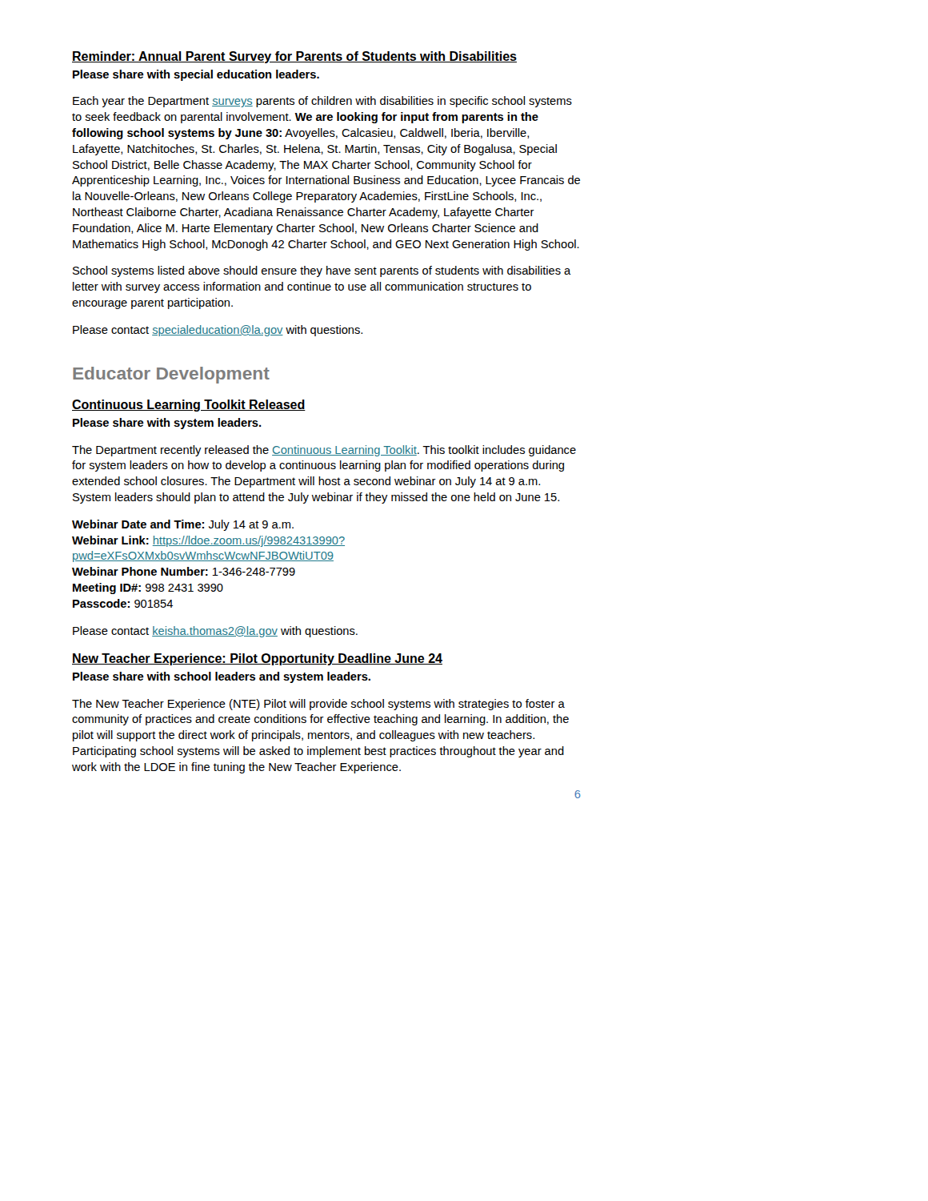Reminder: Annual Parent Survey for Parents of Students with Disabilities
Please share with special education leaders.
Each year the Department surveys parents of children with disabilities in specific school systems to seek feedback on parental involvement. We are looking for input from parents in the following school systems by June 30: Avoyelles, Calcasieu, Caldwell, Iberia, Iberville, Lafayette, Natchitoches, St. Charles, St. Helena, St. Martin, Tensas, City of Bogalusa, Special School District, Belle Chasse Academy, The MAX Charter School, Community School for Apprenticeship Learning, Inc., Voices for International Business and Education, Lycee Francais de la Nouvelle-Orleans, New Orleans College Preparatory Academies, FirstLine Schools, Inc., Northeast Claiborne Charter, Acadiana Renaissance Charter Academy, Lafayette Charter Foundation, Alice M. Harte Elementary Charter School, New Orleans Charter Science and Mathematics High School, McDonogh 42 Charter School, and GEO Next Generation High School.
School systems listed above should ensure they have sent parents of students with disabilities a letter with survey access information and continue to use all communication structures to encourage parent participation.
Please contact specialeducation@la.gov with questions.
Educator Development
Continuous Learning Toolkit Released
Please share with system leaders.
The Department recently released the Continuous Learning Toolkit. This toolkit includes guidance for system leaders on how to develop a continuous learning plan for modified operations during extended school closures. The Department will host a second webinar on July 14 at 9 a.m. System leaders should plan to attend the July webinar if they missed the one held on June 15.
Webinar Date and Time: July 14 at 9 a.m.
Webinar Link: https://ldoe.zoom.us/j/99824313990?pwd=eXFsOXMxb0svWmhscWcwNFJBOWtiUT09
Webinar Phone Number: 1-346-248-7799
Meeting ID#: 998 2431 3990
Passcode: 901854
Please contact keisha.thomas2@la.gov with questions.
New Teacher Experience: Pilot Opportunity Deadline June 24
Please share with school leaders and system leaders.
The New Teacher Experience (NTE) Pilot will provide school systems with strategies to foster a community of practices and create conditions for effective teaching and learning. In addition, the pilot will support the direct work of principals, mentors, and colleagues with new teachers. Participating school systems will be asked to implement best practices throughout the year and work with the LDOE in fine tuning the New Teacher Experience.
6